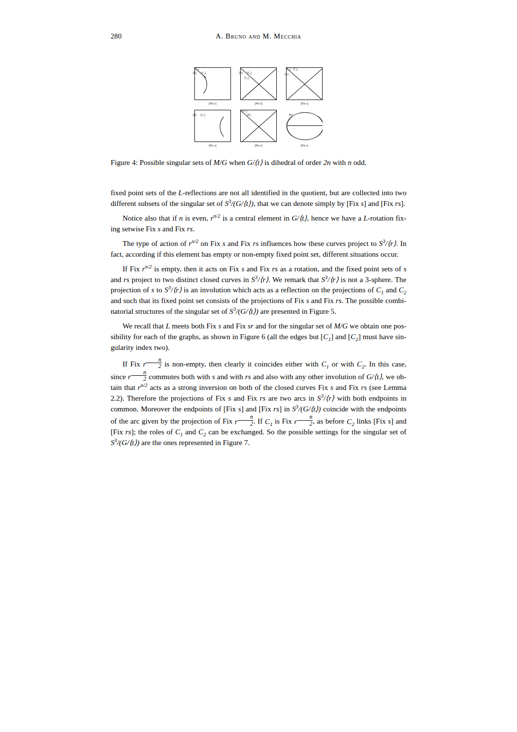280
A. Bruno and M. Mecchia
[C2] [C1] [K] [Fix s]
[K] [C2] [C1] [Fix s]
[C1] [C2] [K] [Fix s]
[K] [C1] [Fix s]
[C1] [K] [Fix s]
[K] [Fix s]
Figure 4: Possible singular sets of M/G when G/⟨t⟩ is dihedral of order 2n with n odd.
fixed point sets of the L-reflections are not all identified in the quotient, but are collected into two different subsets of the singular set of S3/(G/⟨t⟩), that we can denote simply by [Fix s] and [Fix rs].
Notice also that if n is even, rn/2 is a central element in G/⟨t⟩, hence we have a L-rotation fixing setwise Fix s and Fix rs.
The type of action of rn/2 on Fix s and Fix rs influences how these curves project to S3/⟨r⟩. In fact, according if this element has empty or non-empty fixed point set, different situations occur.
If Fix rn/2 is empty, then it acts on Fix s and Fix rs as a rotation, and the fixed point sets of s and rs project to two distinct closed curves in S3/⟨r⟩. We remark that S3/⟨r⟩ is not a 3-sphere. The projection of s to S3/⟨r⟩ is an involution which acts as a reflection on the projections of C1 and C2 and such that its fixed point set consists of the projections of Fix s and Fix rs. The possible combinatorial structures of the singular set of S3/(G/⟨t⟩) are presented in Figure 5.
We recall that L meets both Fix s and Fix sr and for the singular set of M/G we obtain one possibility for each of the graphs, as shown in Figure 6 (all the edges but [C1] and [C2] must have singularity index two).
If Fix rn 2 is non-empty, then clearly it coincides either with C1 or with C2. In this case, since rn 2 commutes both with s and with rs and also with any other involution of G/⟨t⟩, we obtain that rn/2 acts as a strong inversion on both of the closed curves Fix s and Fix rs (see Lemma 2.2). Therefore the projections of Fix s and Fix rs are two arcs in S3/⟨r⟩ with both endpoints in common. Moreover the endpoints of [Fix s] and [Fix rs] in S3/(G/⟨t⟩) coincide with the endpoints of the arc given by the projection of Fix rn 2. If C1 is Fix rn 2, as before C2 links [Fix s] and [Fix rs]; the roles of C1 and C2 can be exchanged. So the possible settings for the singular set of S3/(G/⟨t⟩) are the ones represented in Figure 7.